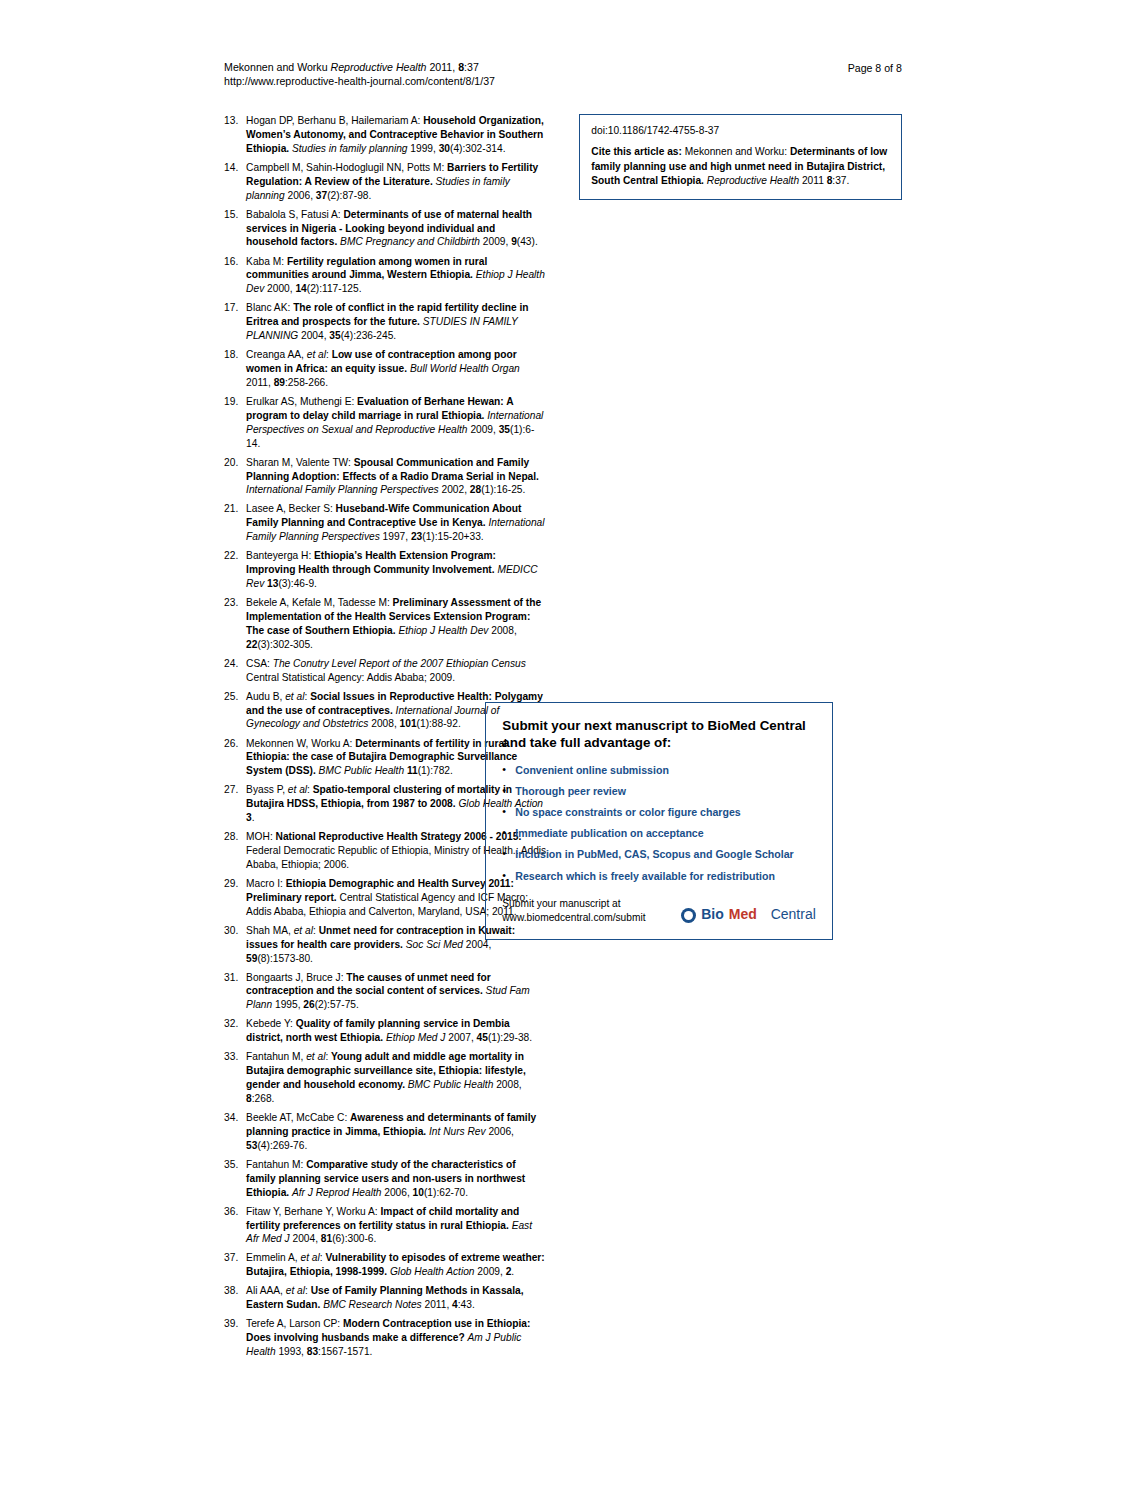Mekonnen and Worku Reproductive Health 2011, 8:37
http://www.reproductive-health-journal.com/content/8/1/37
Page 8 of 8
Hogan DP, Berhanu B, Hailemariam A: Household Organization, Women’s Autonomy, and Contraceptive Behavior in Southern Ethiopia. Studies in family planning 1999, 30(4):302-314.
Campbell M, Sahin-Hodoglugil NN, Potts M: Barriers to Fertility Regulation: A Review of the Literature. Studies in family planning 2006, 37(2):87-98.
Babalola S, Fatusi A: Determinants of use of maternal health services in Nigeria - Looking beyond individual and household factors. BMC Pregnancy and Childbirth 2009, 9(43).
Kaba M: Fertility regulation among women in rural communities around Jimma, Western Ethiopia. Ethiop J Health Dev 2000, 14(2):117-125.
Blanc AK: The role of conflict in the rapid fertility decline in Eritrea and prospects for the future. STUDIES IN FAMILY PLANNING 2004, 35(4):236-245.
Creanga AA, et al: Low use of contraception among poor women in Africa: an equity issue. Bull World Health Organ 2011, 89:258-266.
Erulkar AS, Muthengi E: Evaluation of Berhane Hewan: A program to delay child marriage in rural Ethiopia. International Perspectives on Sexual and Reproductive Health 2009, 35(1):6-14.
Sharan M, Valente TW: Spousal Communication and Family Planning Adoption: Effects of a Radio Drama Serial in Nepal. International Family Planning Perspectives 2002, 28(1):16-25.
Lasee A, Becker S: Huseband-Wife Communication About Family Planning and Contraceptive Use in Kenya. International Family Planning Perspectives 1997, 23(1):15-20+33.
Banteyerga H: Ethiopia’s Health Extension Program: Improving Health through Community Involvement. MEDICC Rev 13(3):46-9.
Bekele A, Kefale M, Tadesse M: Preliminary Assessment of the Implementation of the Health Services Extension Program: The case of Southern Ethiopia. Ethiop J Health Dev 2008, 22(3):302-305.
CSA: The Conutry Level Report of the 2007 Ethiopian Census Central Statistical Agency: Addis Ababa; 2009.
Audu B, et al: Social Issues in Reproductive Health: Polygamy and the use of contraceptives. International Journal of Gynecology and Obstetrics 2008, 101(1):88-92.
Mekonnen W, Worku A: Determinants of fertility in rural Ethiopia: the case of Butajira Demographic Surveillance System (DSS). BMC Public Health 11(1):782.
Byass P, et al: Spatio-temporal clustering of mortality in Butajira HDSS, Ethiopia, from 1987 to 2008. Glob Health Action 3.
MOH: National Reproductive Health Strategy 2006 - 2015. Federal Democratic Republic of Ethiopia, Ministry of Health.: Addis Ababa, Ethiopia; 2006.
Macro I: Ethiopia Demographic and Health Survey 2011: Preliminary report. Central Statistical Agency and ICF Macro: Addis Ababa, Ethiopia and Calverton, Maryland, USA; 2011.
Shah MA, et al: Unmet need for contraception in Kuwait: issues for health care providers. Soc Sci Med 2004, 59(8):1573-80.
Bongaarts J, Bruce J: The causes of unmet need for contraception and the social content of services. Stud Fam Plann 1995, 26(2):57-75.
Kebede Y: Quality of family planning service in Dembia district, north west Ethiopia. Ethiop Med J 2007, 45(1):29-38.
Fantahun M, et al: Young adult and middle age mortality in Butajira demographic surveillance site, Ethiopia: lifestyle, gender and household economy. BMC Public Health 2008, 8:268.
Beekle AT, McCabe C: Awareness and determinants of family planning practice in Jimma, Ethiopia. Int Nurs Rev 2006, 53(4):269-76.
Fantahun M: Comparative study of the characteristics of family planning service users and non-users in northwest Ethiopia. Afr J Reprod Health 2006, 10(1):62-70.
Fitaw Y, Berhane Y, Worku A: Impact of child mortality and fertility preferences on fertility status in rural Ethiopia. East Afr Med J 2004, 81(6):300-6.
Emmelin A, et al: Vulnerability to episodes of extreme weather: Butajira, Ethiopia, 1998-1999. Glob Health Action 2009, 2.
Ali AAA, et al: Use of Family Planning Methods in Kassala, Eastern Sudan. BMC Research Notes 2011, 4:43.
Terefe A, Larson CP: Modern Contraception use in Ethiopia: Does involving husbands make a difference? Am J Public Health 1993, 83:1567-1571.
doi:10.1186/1742-4755-8-37
Cite this article as: Mekonnen and Worku: Determinants of low family planning use and high unmet need in Butajira District, South Central Ethiopia. Reproductive Health 2011 8:37.
Submit your next manuscript to BioMed Central
and take full advantage of:
Convenient online submission
Thorough peer review
No space constraints or color figure charges
Immediate publication on acceptance
Inclusion in PubMed, CAS, Scopus and Google Scholar
Research which is freely available for redistribution
Submit your manuscript at
www.biomedcentral.com/submit
Bio Med Central